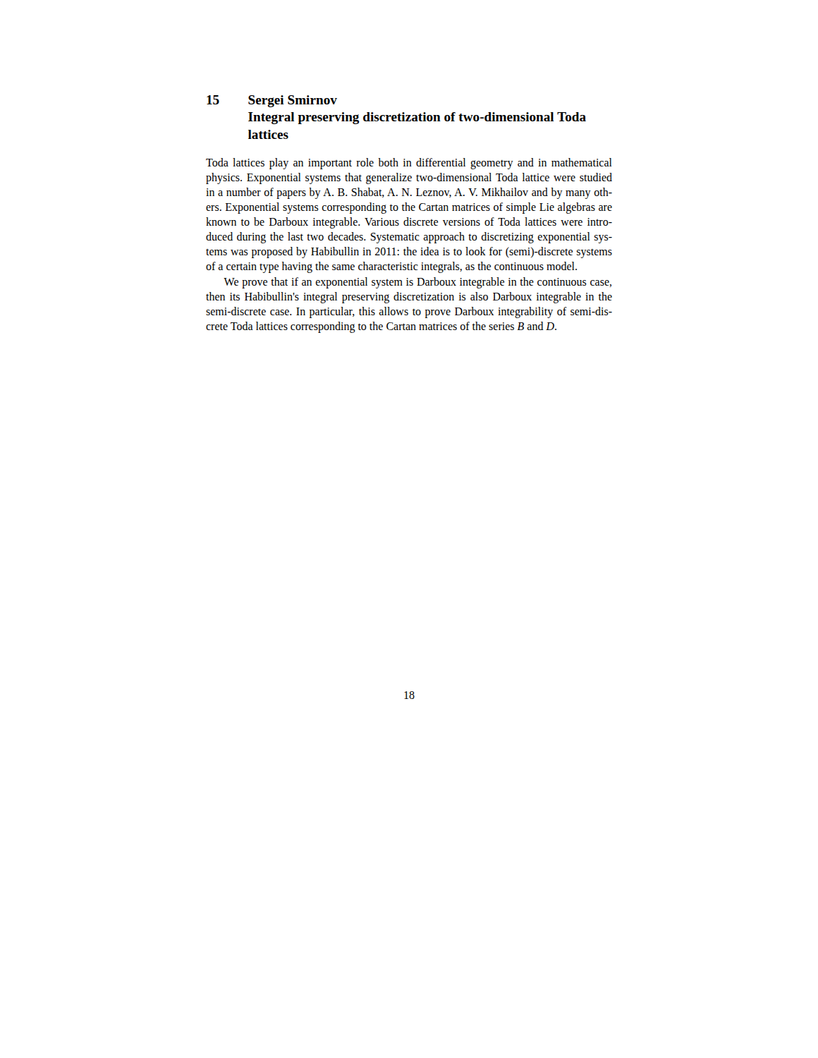15 Sergei Smirnov
Integral preserving discretization of two-dimensional Toda lattices
Toda lattices play an important role both in differential geometry and in mathematical physics. Exponential systems that generalize two-dimensional Toda lattice were studied in a number of papers by A. B. Shabat, A. N. Leznov, A. V. Mikhailov and by many others. Exponential systems corresponding to the Cartan matrices of simple Lie algebras are known to be Darboux integrable. Various discrete versions of Toda lattices were introduced during the last two decades. Systematic approach to discretizing exponential systems was proposed by Habibullin in 2011: the idea is to look for (semi)-discrete systems of a certain type having the same characteristic integrals, as the continuous model.
We prove that if an exponential system is Darboux integrable in the continuous case, then its Habibullin's integral preserving discretization is also Darboux integrable in the semi-discrete case. In particular, this allows to prove Darboux integrability of semi-discrete Toda lattices corresponding to the Cartan matrices of the series B and D.
18